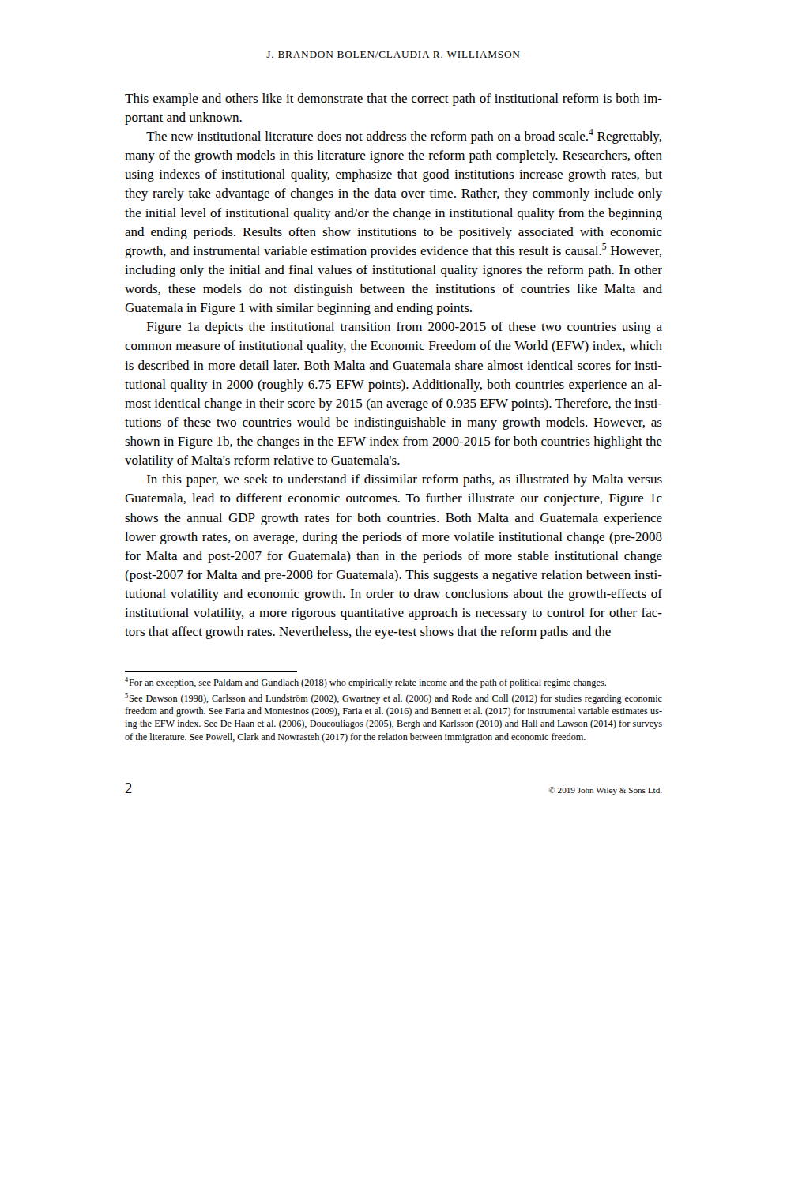J. Brandon Bolen/Claudia R. Williamson
This example and others like it demonstrate that the correct path of institutional reform is both important and unknown.
The new institutional literature does not address the reform path on a broad scale.4 Regrettably, many of the growth models in this literature ignore the reform path completely. Researchers, often using indexes of institutional quality, emphasize that good institutions increase growth rates, but they rarely take advantage of changes in the data over time. Rather, they commonly include only the initial level of institutional quality and/or the change in institutional quality from the beginning and ending periods. Results often show institutions to be positively associated with economic growth, and instrumental variable estimation provides evidence that this result is causal.5 However, including only the initial and final values of institutional quality ignores the reform path. In other words, these models do not distinguish between the institutions of countries like Malta and Guatemala in Figure 1 with similar beginning and ending points.
Figure 1a depicts the institutional transition from 2000-2015 of these two countries using a common measure of institutional quality, the Economic Freedom of the World (EFW) index, which is described in more detail later. Both Malta and Guatemala share almost identical scores for institutional quality in 2000 (roughly 6.75 EFW points). Additionally, both countries experience an almost identical change in their score by 2015 (an average of 0.935 EFW points). Therefore, the institutions of these two countries would be indistinguishable in many growth models. However, as shown in Figure 1b, the changes in the EFW index from 2000-2015 for both countries highlight the volatility of Malta's reform relative to Guatemala's.
In this paper, we seek to understand if dissimilar reform paths, as illustrated by Malta versus Guatemala, lead to different economic outcomes. To further illustrate our conjecture, Figure 1c shows the annual GDP growth rates for both countries. Both Malta and Guatemala experience lower growth rates, on average, during the periods of more volatile institutional change (pre-2008 for Malta and post-2007 for Guatemala) than in the periods of more stable institutional change (post-2007 for Malta and pre-2008 for Guatemala). This suggests a negative relation between institutional volatility and economic growth. In order to draw conclusions about the growth-effects of institutional volatility, a more rigorous quantitative approach is necessary to control for other factors that affect growth rates. Nevertheless, the eye-test shows that the reform paths and the
4For an exception, see Paldam and Gundlach (2018) who empirically relate income and the path of political regime changes.
5See Dawson (1998), Carlsson and Lundström (2002), Gwartney et al. (2006) and Rode and Coll (2012) for studies regarding economic freedom and growth. See Faria and Montesinos (2009), Faria et al. (2016) and Bennett et al. (2017) for instrumental variable estimates using the EFW index. See De Haan et al. (2006), Doucouliagos (2005), Bergh and Karlsson (2010) and Hall and Lawson (2014) for surveys of the literature. See Powell, Clark and Nowrasteh (2017) for the relation between immigration and economic freedom.
2 © 2019 John Wiley & Sons Ltd.